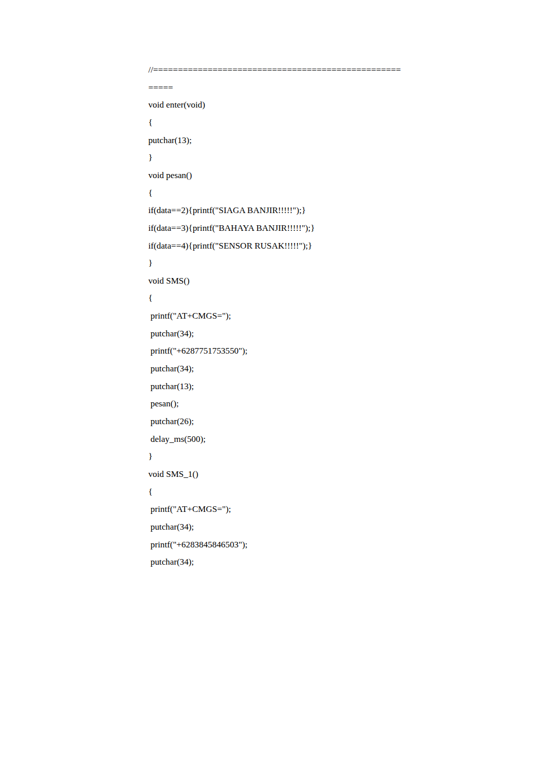//=======================================================
void enter(void)
{
putchar(13);
}
void pesan()
{
if(data==2){printf("SIAGA BANJIR!!!!!");}
if(data==3){printf("BAHAYA BANJIR!!!!!");}
if(data==4){printf("SENSOR RUSAK!!!!!");}
}
void SMS()
{
 printf("AT+CMGS=");
 putchar(34);
 printf("+6287751753550");
 putchar(34);
 putchar(13);
 pesan();
 putchar(26);
 delay_ms(500);
}
void SMS_1()
{
 printf("AT+CMGS=");
 putchar(34);
 printf("+6283845846503");
 putchar(34);